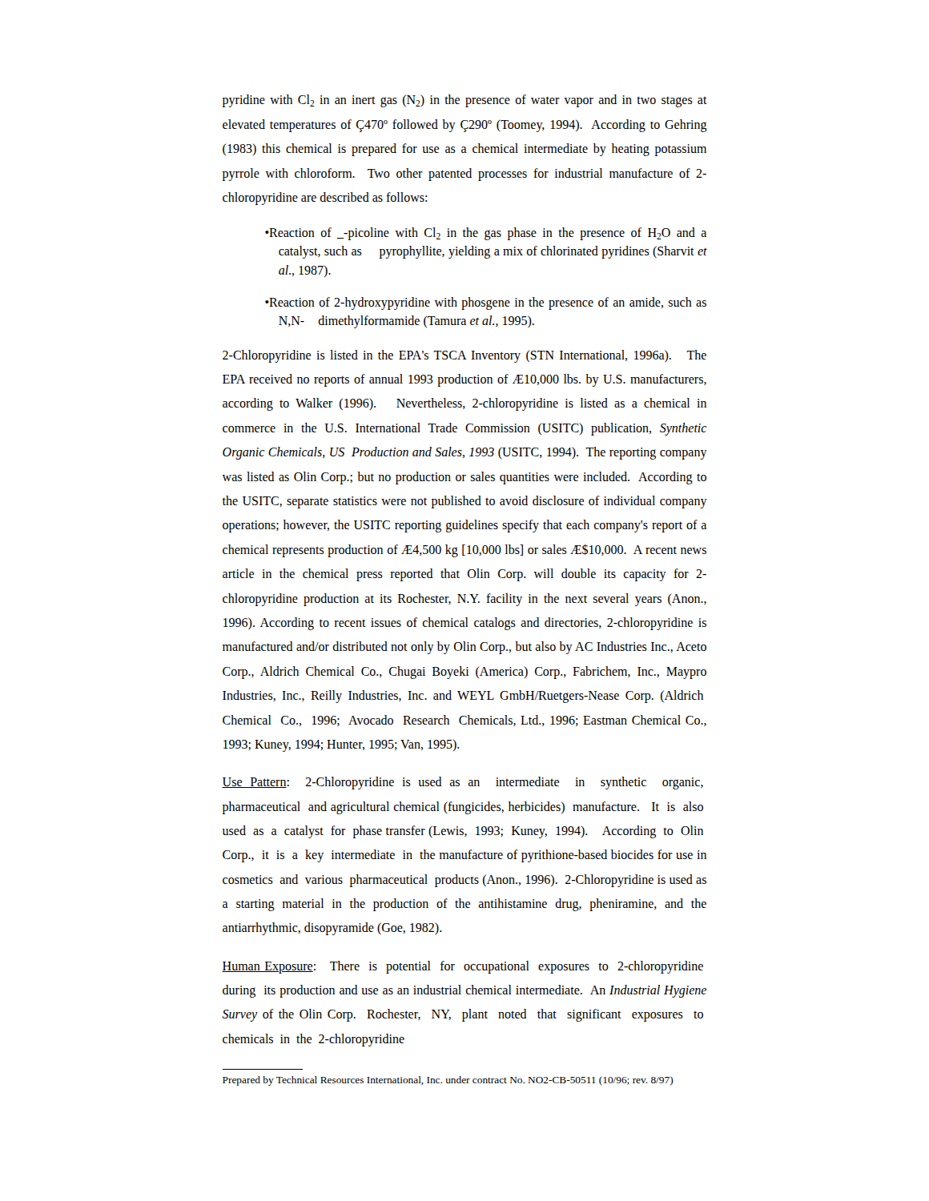pyridine with Cl2 in an inert gas (N2) in the presence of water vapor and in two stages at elevated temperatures of Ç470º followed by Ç290º (Toomey, 1994). According to Gehring (1983) this chemical is prepared for use as a chemical intermediate by heating potassium pyrrole with chloroform. Two other patented processes for industrial manufacture of 2-chloropyridine are described as follows:
•Reaction of _-picoline with Cl2 in the gas phase in the presence of H2O and a catalyst, such as pyrophyllite, yielding a mix of chlorinated pyridines (Sharvit et al., 1987).
•Reaction of 2-hydroxypyridine with phosgene in the presence of an amide, such as N,N-dimethylformamide (Tamura et al., 1995).
2-Chloropyridine is listed in the EPA's TSCA Inventory (STN International, 1996a). The EPA received no reports of annual 1993 production of Æ10,000 lbs. by U.S. manufacturers, according to Walker (1996). Nevertheless, 2-chloropyridine is listed as a chemical in commerce in the U.S. International Trade Commission (USITC) publication, Synthetic Organic Chemicals, US Production and Sales, 1993 (USITC, 1994). The reporting company was listed as Olin Corp.; but no production or sales quantities were included. According to the USITC, separate statistics were not published to avoid disclosure of individual company operations; however, the USITC reporting guidelines specify that each company's report of a chemical represents production of Æ4,500 kg [10,000 lbs] or sales Æ$10,000. A recent news article in the chemical press reported that Olin Corp. will double its capacity for 2-chloropyridine production at its Rochester, N.Y. facility in the next several years (Anon., 1996). According to recent issues of chemical catalogs and directories, 2-chloropyridine is manufactured and/or distributed not only by Olin Corp., but also by AC Industries Inc., Aceto Corp., Aldrich Chemical Co., Chugai Boyeki (America) Corp., Fabrichem, Inc., Maypro Industries, Inc., Reilly Industries, Inc. and WEYL GmbH/Ruetgers-Nease Corp. (Aldrich Chemical Co., 1996; Avocado Research Chemicals, Ltd., 1996; Eastman Chemical Co., 1993; Kuney, 1994; Hunter, 1995; Van, 1995).
Use Pattern: 2-Chloropyridine is used as an intermediate in synthetic organic, pharmaceutical and agricultural chemical (fungicides, herbicides) manufacture. It is also used as a catalyst for phase transfer (Lewis, 1993; Kuney, 1994). According to Olin Corp., it is a key intermediate in the manufacture of pyrithione-based biocides for use in cosmetics and various pharmaceutical products (Anon., 1996). 2-Chloropyridine is used as a starting material in the production of the antihistamine drug, pheniramine, and the antiarrhythmic, disopyramide (Goe, 1982).
Human Exposure: There is potential for occupational exposures to 2-chloropyridine during its production and use as an industrial chemical intermediate. An Industrial Hygiene Survey of the Olin Corp. Rochester, NY, plant noted that significant exposures to chemicals in the 2-chloropyridine
Prepared by Technical Resources International, Inc. under contract No. NO2-CB-50511 (10/96; rev. 8/97)